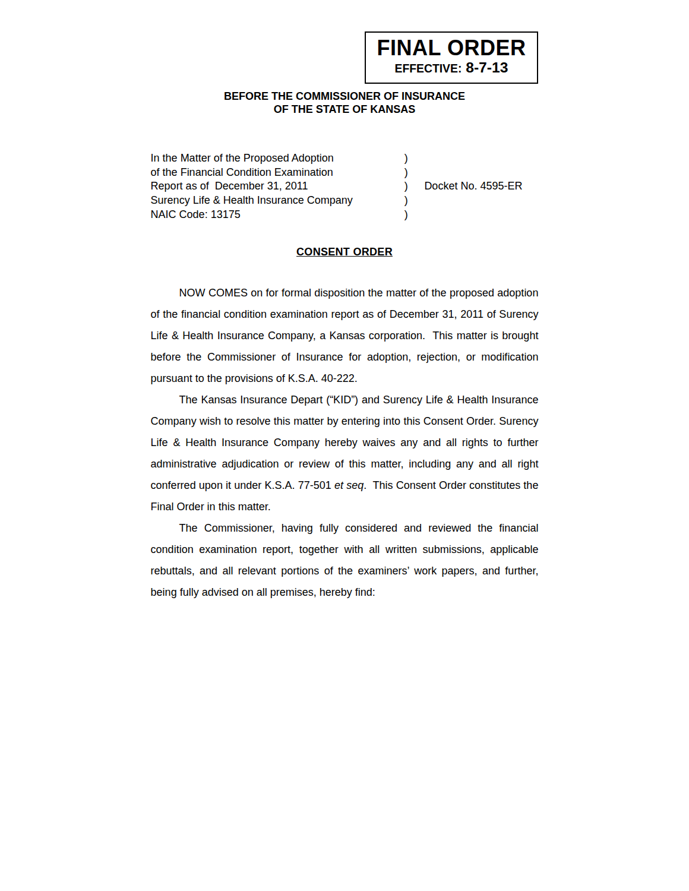FINAL ORDER
EFFECTIVE: 8-7-13
BEFORE THE COMMISSIONER OF INSURANCE
OF THE STATE OF KANSAS
| In the Matter of the Proposed Adoption | ) | |
| of the Financial Condition Examination | ) | |
| Report as of December 31, 2011 | ) | Docket No. 4595-ER |
| Surency Life & Health Insurance Company | ) | |
| NAIC Code: 13175 | ) | |
CONSENT ORDER
NOW COMES on for formal disposition the matter of the proposed adoption of the financial condition examination report as of December 31, 2011 of Surency Life & Health Insurance Company, a Kansas corporation. This matter is brought before the Commissioner of Insurance for adoption, rejection, or modification pursuant to the provisions of K.S.A. 40-222.
The Kansas Insurance Depart (“KID”) and Surency Life & Health Insurance Company wish to resolve this matter by entering into this Consent Order. Surency Life & Health Insurance Company hereby waives any and all rights to further administrative adjudication or review of this matter, including any and all right conferred upon it under K.S.A. 77-501 et seq. This Consent Order constitutes the Final Order in this matter.
The Commissioner, having fully considered and reviewed the financial condition examination report, together with all written submissions, applicable rebuttals, and all relevant portions of the examiners’ work papers, and further, being fully advised on all premises, hereby find: